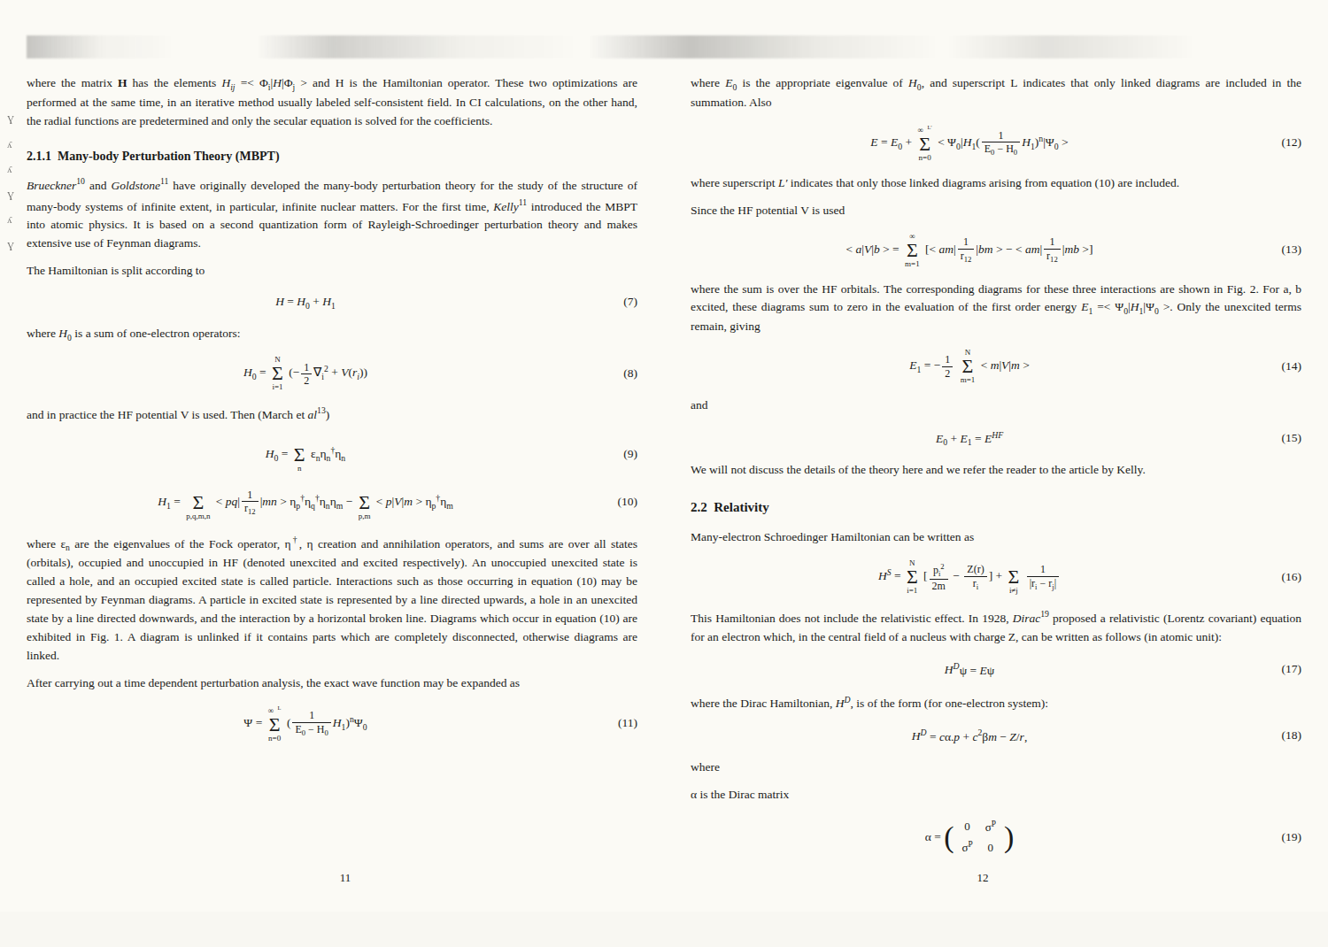Ɣ
ʎ
ʎ
Ɣ
ʎ
Ɣ
where the matrix H has the elements Hij =< Φi|H|Φj > and H is the Hamiltonian operator. These two optimizations are performed at the same time, in an iterative method usually labeled self-consistent field. In CI calculations, on the other hand, the radial functions are predetermined and only the secular equation is solved for the coefficients.
2.1.1 Many-body Perturbation Theory (MBPT)
Brueckner10 and Goldstone11 have originally developed the many-body perturbation theory for the study of the structure of many-body systems of infinite extent, in particular, infinite nuclear matters. For the first time, Kelly11 introduced the MBPT into atomic physics. It is based on a second quantization form of Rayleigh-Schroedinger perturbation theory and makes extensive use of Feynman diagrams.
The Hamiltonian is split according to
H = H0 + H1
(7)
where H0 is a sum of one-electron operators:
H0 = NΣi=1 (−12∇i2 + V(ri))
(8)
and in practice the HF potential V is used. Then (March et al13)
H0 = Σn εnηn†ηn
(9)
H1 = Σp,q,m,n < pq|1 r12|mn > ηp†ηq†ηnηm − Σp,m < p|V|m > ηp†ηm
(10)
where εn are the eigenvalues of the Fock operator, η†, η creation and annihilation operators, and sums are over all states (orbitals), occupied and unoccupied in HF (denoted unexcited and excited respectively). An unoccupied unexcited state is called a hole, and an occupied excited state is called particle. Interactions such as those occurring in equation (10) may be represented by Feynman diagrams. A particle in excited state is represented by a line directed upwards, a hole in an unexcited state by a line directed downwards, and the interaction by a horizontal broken line. Diagrams which occur in equation (10) are exhibited in Fig. 1. A diagram is unlinked if it contains parts which are completely disconnected, otherwise diagrams are linked.
After carrying out a time dependent perturbation analysis, the exact wave function may be expanded as
Ψ = ∞ L Σn=0 (1 E0 − H0 H1)nΨ0
(11)
where E0 is the appropriate eigenvalue of H0, and superscript L indicates that only linked diagrams are included in the summation. Also
E = E0 + ∞ L′Σn=0 < Ψ0|H1(1 E0 − H0 H1)n|Ψ0 >
(12)
where superscript L′ indicates that only those linked diagrams arising from equation (10) are included.
Since the HF potential V is used
< a|V|b > = ∞Σm=1 [< am|1 r12|bm > − < am|1 r12|mb >]
(13)
where the sum is over the HF orbitals. The corresponding diagrams for these three interactions are shown in Fig. 2. For a, b excited, these diagrams sum to zero in the evaluation of the first order energy E1 =< Ψ0|H1|Ψ0 >. Only the unexcited terms remain, giving
E1 = −12 NΣm=1 < m|V|m >
(14)
and
E0 + E1 = EHF
(15)
We will not discuss the details of the theory here and we refer the reader to the article by Kelly.
2.2 Relativity
Many-electron Schroedinger Hamiltonian can be written as
HS = NΣi=1 [pi22m − Z(r) ri] + Σi≠j 1|ri − rj|
(16)
This Hamiltonian does not include the relativistic effect. In 1928, Dirac19 proposed a relativistic (Lorentz covariant) equation for an electron which, in the central field of a nucleus with charge Z, can be written as follows (in atomic unit):
HDψ = Eψ
(17)
where the Dirac Hamiltonian, HD, is of the form (for one-electron system):
HD = cα.p + c2βm − Z/r,
(18)
where
α is the Dirac matrix
α = (
| 0 | σ P |
| σ P | 0 |
)
(19)
11
12